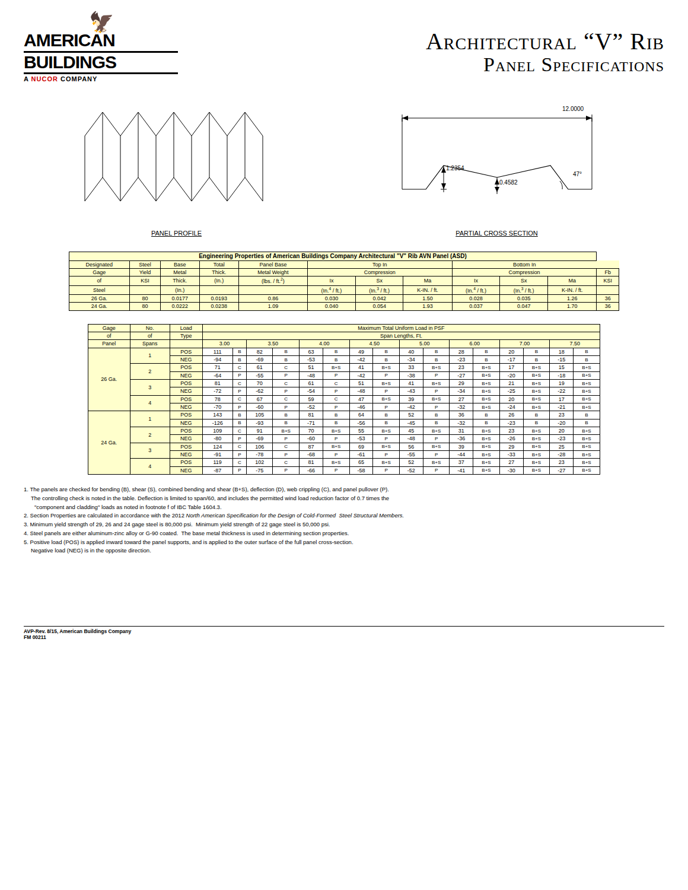🦅
AMERICAN
BUILDINGS
A NUCOR COMPANY
Architectural “V” Rib
Panel Specifications
PANEL PROFILE
12.0000 1.2354 0.4582 47°
PARTIAL CROSS SECTION
| Engineering Properties of American Buildings Company Architectural "V" Rib AVN Panel (ASD) |
| Designated | Steel | Base | Total | Panel Base | Top In | Bottom In | |
| Gage | Yield | Metal | Thick. | Metal Weight | Compression | Compression | Fb |
| of | KSI | Thick. | (In.) | (lbs. / ft. 2 ) | Ix | Sx | Ma | Ix | Sx | Ma | KSI |
| Steel | | (In.) | | | (In. 4 / ft.) | (In. 3 / ft.) | K-IN. / ft. | (In. 4 / ft.) | (In. 3 / ft.) | K-IN. / ft. | |
| 26 Ga. | 80 | 0.0177 | 0.0193 | 0.86 | 0.030 | 0.042 | 1.50 | 0.028 | 0.035 | 1.26 | 36 |
| 24 Ga. | 80 | 0.0222 | 0.0238 | 1.09 | 0.040 | 0.054 | 1.93 | 0.037 | 0.047 | 1.70 | 36 |
| Gage | No. | Load | Maximum Total Uniform Load in PSF |
| of | of | Type | Span Lengths, Ft. |
| Panel | Spans | | 3.00 | 3.50 | 4.00 | 4.50 | 5.00 | 6.00 | 7.00 | 7.50 |
| 26 Ga. | 1 | POS | 111 | B | 82 | B | 63 | B | 49 | B | 40 | B | 28 | B | 20 | B | 18 | B |
| NEG | -94 | B | -69 | B | -53 | B | -42 | B | -34 | B | -23 | B | -17 | B | -15 | B |
| 2 | POS | 71 | C | 61 | C | 51 | B+S | 41 | B+S | 33 | B+S | 23 | B+S | 17 | B+S | 15 | B+S |
| NEG | -64 | P | -55 | P | -48 | P | -42 | P | -38 | P | -27 | B+S | -20 | B+S | -18 | B+S |
| 3 | POS | 81 | C | 70 | C | 61 | C | 51 | B+S | 41 | B+S | 29 | B+S | 21 | B+S | 19 | B+S |
| NEG | -72 | P | -62 | P | -54 | P | -48 | P | -43 | P | -34 | B+S | -25 | B+S | -22 | B+S |
| 4 | POS | 78 | C | 67 | C | 59 | C | 47 | B+S | 39 | B+S | 27 | B+S | 20 | B+S | 17 | B+S |
| NEG | -70 | P | -60 | P | -52 | P | -46 | P | -42 | P | -32 | B+S | -24 | B+S | -21 | B+S |
| 24 Ga. | 1 | POS | 143 | B | 105 | B | 81 | B | 64 | B | 52 | B | 36 | B | 26 | B | 23 | B |
| NEG | -126 | B | -93 | B | -71 | B | -56 | B | -45 | B | -32 | B | -23 | B | -20 | B |
| 2 | POS | 109 | C | 91 | B+S | 70 | B+S | 55 | B+S | 45 | B+S | 31 | B+S | 23 | B+S | 20 | B+S |
| NEG | -80 | P | -69 | P | -60 | P | -53 | P | -48 | P | -36 | B+S | -26 | B+S | -23 | B+S |
| 3 | POS | 124 | C | 106 | C | 87 | B+S | 69 | B+S | 56 | B+S | 39 | B+S | 29 | B+S | 25 | B+S |
| NEG | -91 | P | -78 | P | -68 | P | -61 | P | -55 | P | -44 | B+S | -33 | B+S | -28 | B+S |
| 4 | POS | 119 | C | 102 | C | 81 | B+S | 65 | B+S | 52 | B+S | 37 | B+S | 27 | B+S | 23 | B+S |
| NEG | -87 | P | -75 | P | -66 | P | -58 | P | -52 | P | -41 | B+S | -30 | B+S | -27 | B+S |
1. The panels are checked for bending (B), shear (S), combined bending and shear (B+S), deflection (D), web crippling (C), and panel pullover (P).
The controlling check is noted in the table. Deflection is limited to span/60, and includes the permitted wind load reduction factor of 0.7 times the
"component and cladding" loads as noted in footnote f of IBC Table 1604.3.
2. Section Properties are calculated in accordance with the 2012 North American Specification for the Design of Cold-Formed Steel Structural Members.
3. Minimum yield strength of 29, 26 and 24 gage steel is 80,000 psi. Minimum yield strength of 22 gage steel is 50,000 psi.
4. Steel panels are either aluminum-zinc alloy or G-90 coated. The base metal thickness is used in determining section properties.
5. Positive load (POS) is applied inward toward the panel supports, and is applied to the outer surface of the full panel cross-section.
Negative load (NEG) is in the opposite direction.
AVP-Rev. 8/15, American Buildings Company
FM 00211